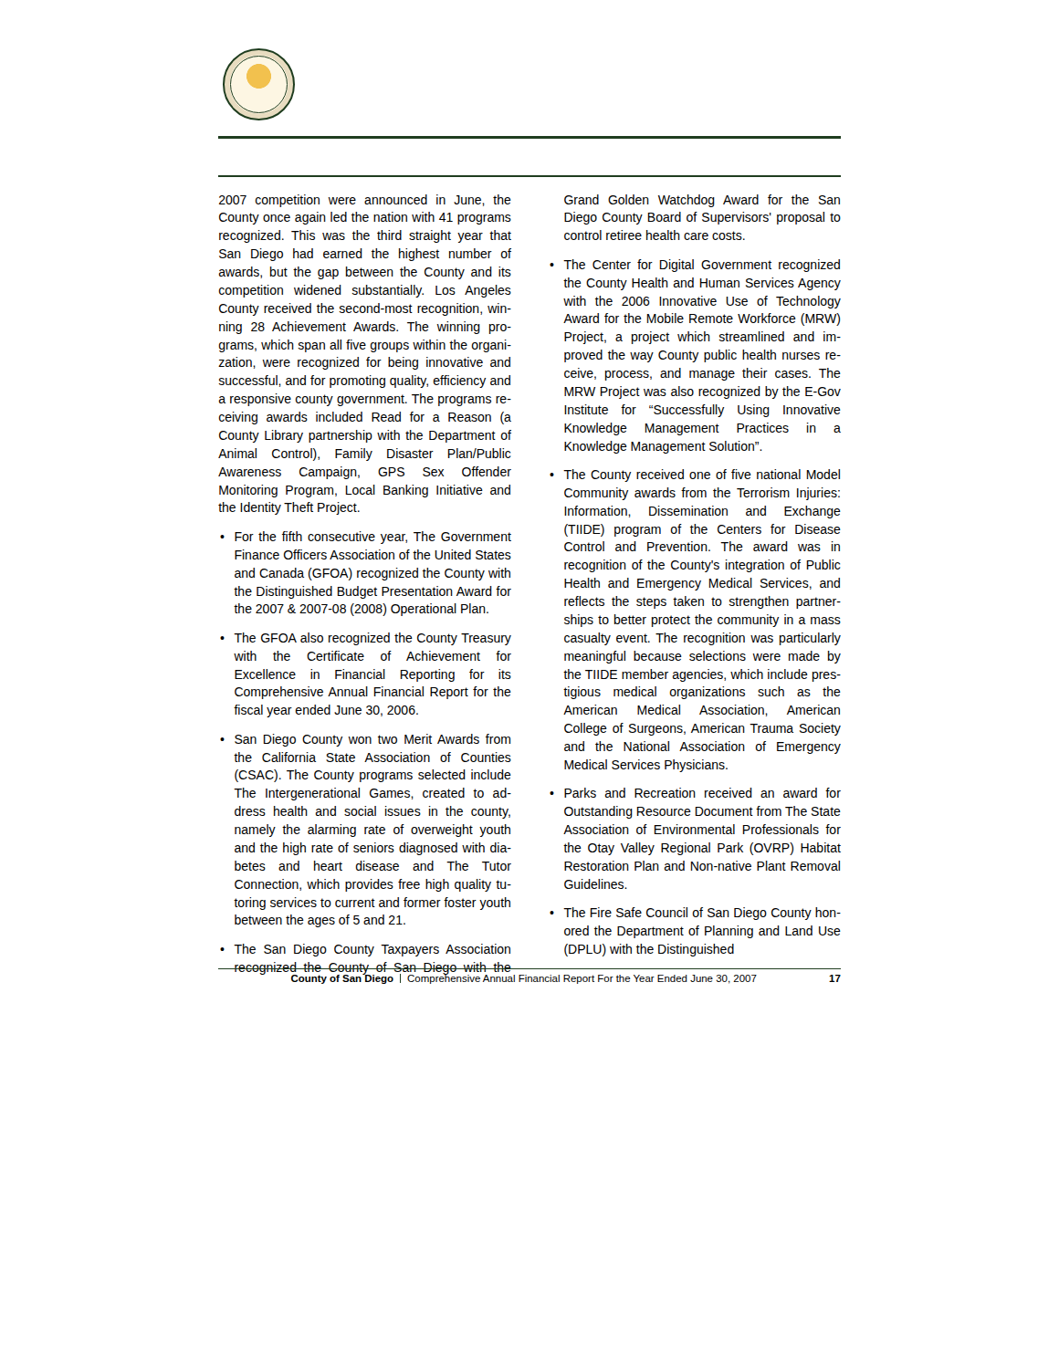2007 competition were announced in June, the County once again led the nation with 41 programs recognized. This was the third straight year that San Diego had earned the highest number of awards, but the gap between the County and its competition widened substantially. Los Angeles County received the second-most recognition, winning 28 Achievement Awards. The winning programs, which span all five groups within the organization, were recognized for being innovative and successful, and for promoting quality, efficiency and a responsive county government. The programs receiving awards included Read for a Reason (a County Library partnership with the Department of Animal Control), Family Disaster Plan/Public Awareness Campaign, GPS Sex Offender Monitoring Program, Local Banking Initiative and the Identity Theft Project.
For the fifth consecutive year, The Government Finance Officers Association of the United States and Canada (GFOA) recognized the County with the Distinguished Budget Presentation Award for the 2007 & 2007-08 (2008) Operational Plan.
The GFOA also recognized the County Treasury with the Certificate of Achievement for Excellence in Financial Reporting for its Comprehensive Annual Financial Report for the fiscal year ended June 30, 2006.
San Diego County won two Merit Awards from the California State Association of Counties (CSAC). The County programs selected include The Intergenerational Games, created to address health and social issues in the county, namely the alarming rate of overweight youth and the high rate of seniors diagnosed with diabetes and heart disease and The Tutor Connection, which provides free high quality tutoring services to current and former foster youth between the ages of 5 and 21.
The San Diego County Taxpayers Association recognized the County of San Diego with the Grand Golden Watchdog Award for the San Diego County Board of Supervisors' proposal to control retiree health care costs.
The Center for Digital Government recognized the County Health and Human Services Agency with the 2006 Innovative Use of Technology Award for the Mobile Remote Workforce (MRW) Project, a project which streamlined and improved the way County public health nurses receive, process, and manage their cases. The MRW Project was also recognized by the E-Gov Institute for “Successfully Using Innovative Knowledge Management Practices in a Knowledge Management Solution”.
The County received one of five national Model Community awards from the Terrorism Injuries: Information, Dissemination and Exchange (TIIDE) program of the Centers for Disease Control and Prevention. The award was in recognition of the County's integration of Public Health and Emergency Medical Services, and reflects the steps taken to strengthen partnerships to better protect the community in a mass casualty event. The recognition was particularly meaningful because selections were made by the TIIDE member agencies, which include prestigious medical organizations such as the American Medical Association, American College of Surgeons, American Trauma Society and the National Association of Emergency Medical Services Physicians.
Parks and Recreation received an award for Outstanding Resource Document from The State Association of Environmental Professionals for the Otay Valley Regional Park (OVRP) Habitat Restoration Plan and Non-native Plant Removal Guidelines.
The Fire Safe Council of San Diego County honored the Department of Planning and Land Use (DPLU) with the Distinguished
17 County of San Diego Comprehensive Annual Financial Report For the Year Ended June 30, 2007